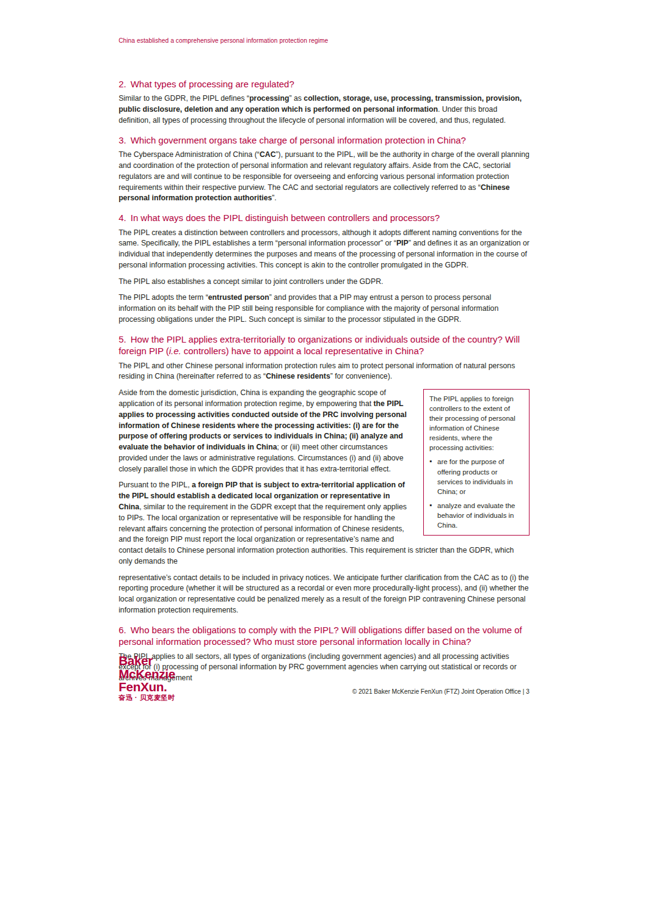China established a comprehensive personal information protection regime
2. What types of processing are regulated?
Similar to the GDPR, the PIPL defines “processing” as collection, storage, use, processing, transmission, provision, public disclosure, deletion and any operation which is performed on personal information. Under this broad definition, all types of processing throughout the lifecycle of personal information will be covered, and thus, regulated.
3. Which government organs take charge of personal information protection in China?
The Cyberspace Administration of China (“CAC”), pursuant to the PIPL, will be the authority in charge of the overall planning and coordination of the protection of personal information and relevant regulatory affairs. Aside from the CAC, sectorial regulators are and will continue to be responsible for overseeing and enforcing various personal information protection requirements within their respective purview. The CAC and sectorial regulators are collectively referred to as “Chinese personal information protection authorities”.
4. In what ways does the PIPL distinguish between controllers and processors?
The PIPL creates a distinction between controllers and processors, although it adopts different naming conventions for the same. Specifically, the PIPL establishes a term “personal information processor” or “PIP” and defines it as an organization or individual that independently determines the purposes and means of the processing of personal information in the course of personal information processing activities. This concept is akin to the controller promulgated in the GDPR.
The PIPL also establishes a concept similar to joint controllers under the GDPR.
The PIPL adopts the term “entrusted person” and provides that a PIP may entrust a person to process personal information on its behalf with the PIP still being responsible for compliance with the majority of personal information processing obligations under the PIPL. Such concept is similar to the processor stipulated in the GDPR.
5. How the PIPL applies extra-territorially to organizations or individuals outside of the country? Will foreign PIP (i.e. controllers) have to appoint a local representative in China?
The PIPL and other Chinese personal information protection rules aim to protect personal information of natural persons residing in China (hereinafter referred to as “Chinese residents” for convenience).
The PIPL applies to foreign controllers to the extent of their processing of personal information of Chinese residents, where the processing activities:
are for the purpose of offering products or services to individuals in China; or
analyze and evaluate the behavior of individuals in China.
Aside from the domestic jurisdiction, China is expanding the geographic scope of application of its personal information protection regime, by empowering that the PIPL applies to processing activities conducted outside of the PRC involving personal information of Chinese residents where the processing activities: (i) are for the purpose of offering products or services to individuals in China; (ii) analyze and evaluate the behavior of individuals in China; or (iii) meet other circumstances provided under the laws or administrative regulations. Circumstances (i) and (ii) above closely parallel those in which the GDPR provides that it has extra-territorial effect.
Pursuant to the PIPL, a foreign PIP that is subject to extra-territorial application of the PIPL should establish a dedicated local organization or representative in China, similar to the requirement in the GDPR except that the requirement only applies to PIPs. The local organization or representative will be responsible for handling the relevant affairs concerning the protection of personal information of Chinese residents, and the foreign PIP must report the local organization or representative’s name and contact details to Chinese personal information protection authorities. This requirement is stricter than the GDPR, which only demands the
representative’s contact details to be included in privacy notices. We anticipate further clarification from the CAC as to (i) the reporting procedure (whether it will be structured as a recordal or even more procedurally-light process), and (ii) whether the local organization or representative could be penalized merely as a result of the foreign PIP contravening Chinese personal information protection requirements.
6. Who bears the obligations to comply with the PIPL? Will obligations differ based on the volume of personal information processed? Who must store personal information locally in China?
The PIPL applies to all sectors, all types of organizations (including government agencies) and all processing activities except for (i) processing of personal information by PRC government agencies when carrying out statistical or records or archives management
Baker McKenzie FenXun. 奋迅 · 贝克麦坚时
© 2021 Baker McKenzie FenXun (FTZ) Joint Operation Office | 3